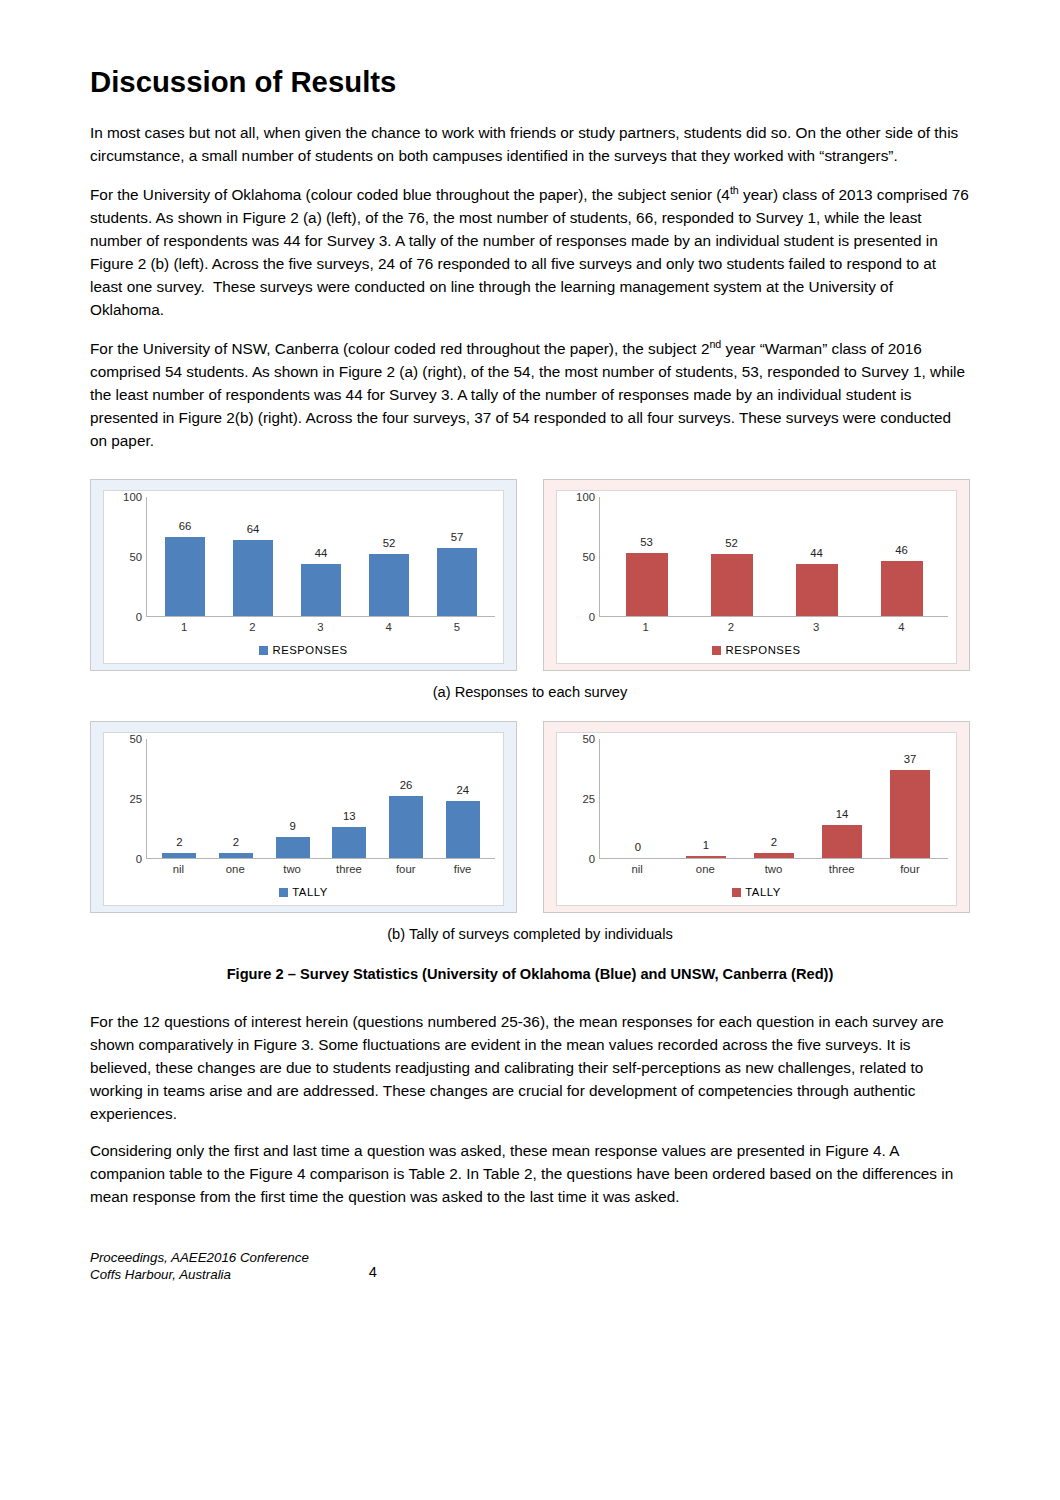Discussion of Results
In most cases but not all, when given the chance to work with friends or study partners, students did so. On the other side of this circumstance, a small number of students on both campuses identified in the surveys that they worked with “strangers”.
For the University of Oklahoma (colour coded blue throughout the paper), the subject senior (4th year) class of 2013 comprised 76 students. As shown in Figure 2 (a) (left), of the 76, the most number of students, 66, responded to Survey 1, while the least number of respondents was 44 for Survey 3. A tally of the number of responses made by an individual student is presented in Figure 2 (b) (left). Across the five surveys, 24 of 76 responded to all five surveys and only two students failed to respond to at least one survey. These surveys were conducted on line through the learning management system at the University of Oklahoma.
For the University of NSW, Canberra (colour coded red throughout the paper), the subject 2nd year “Warman” class of 2016 comprised 54 students. As shown in Figure 2 (a) (right), of the 54, the most number of students, 53, responded to Survey 1, while the least number of respondents was 44 for Survey 3. A tally of the number of responses made by an individual student is presented in Figure 2(b) (right). Across the four surveys, 37 of 54 responded to all four surveys. These surveys were conducted on paper.
100 50 0
66
64
44
52
57
12345
RESPONSES
100 50 0
53
52
44
46
1234
RESPONSES
(a) Responses to each survey
50 25 0
2
2
9
13
26
24
nil one two three four five
TALLY
50 25 0
0
1
2
14
37
nil one two three four
TALLY
(b) Tally of surveys completed by individuals
Figure 2 – Survey Statistics (University of Oklahoma (Blue) and UNSW, Canberra (Red))
For the 12 questions of interest herein (questions numbered 25-36), the mean responses for each question in each survey are shown comparatively in Figure 3. Some fluctuations are evident in the mean values recorded across the five surveys. It is believed, these changes are due to students readjusting and calibrating their self-perceptions as new challenges, related to working in teams arise and are addressed. These changes are crucial for development of competencies through authentic experiences.
Considering only the first and last time a question was asked, these mean response values are presented in Figure 4. A companion table to the Figure 4 comparison is Table 2. In Table 2, the questions have been ordered based on the differences in mean response from the first time the question was asked to the last time it was asked.
Proceedings, AAEE2016 Conference
Coffs Harbour, Australia
4